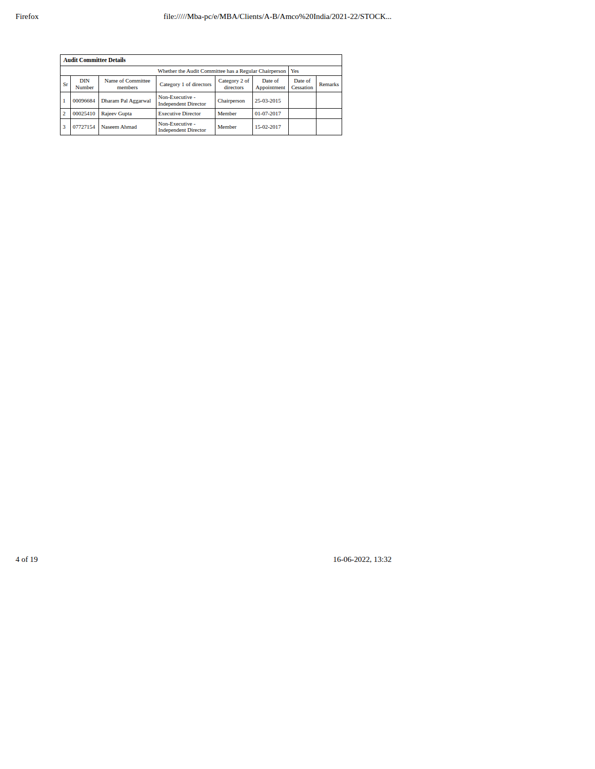Firefox
file://///Mba-pc/e/MBA/Clients/A-B/Amco%20India/2021-22/STOCK...
| Audit Committee Details | |
| Whether the Audit Committee has a Regular Chairperson | Yes | |
| Sr | DIN Number | Name of Committee members | Category 1 of directors | Category 2 of directors | Date of Appointment | Date of Cessation | Remarks | |
| 1 | 00096684 | Dharam Pal Aggarwal | Non-Executive - Independent Director | Chairperson | 25-03-2015 | | | |
| 2 | 00025410 | Rajeev Gupta | Executive Director | Member | 01-07-2017 | | | |
| 3 | 07727154 | Naseem Ahmad | Non-Executive - Independent Director | Member | 15-02-2017 | | | |
4 of 19
16-06-2022, 13:32